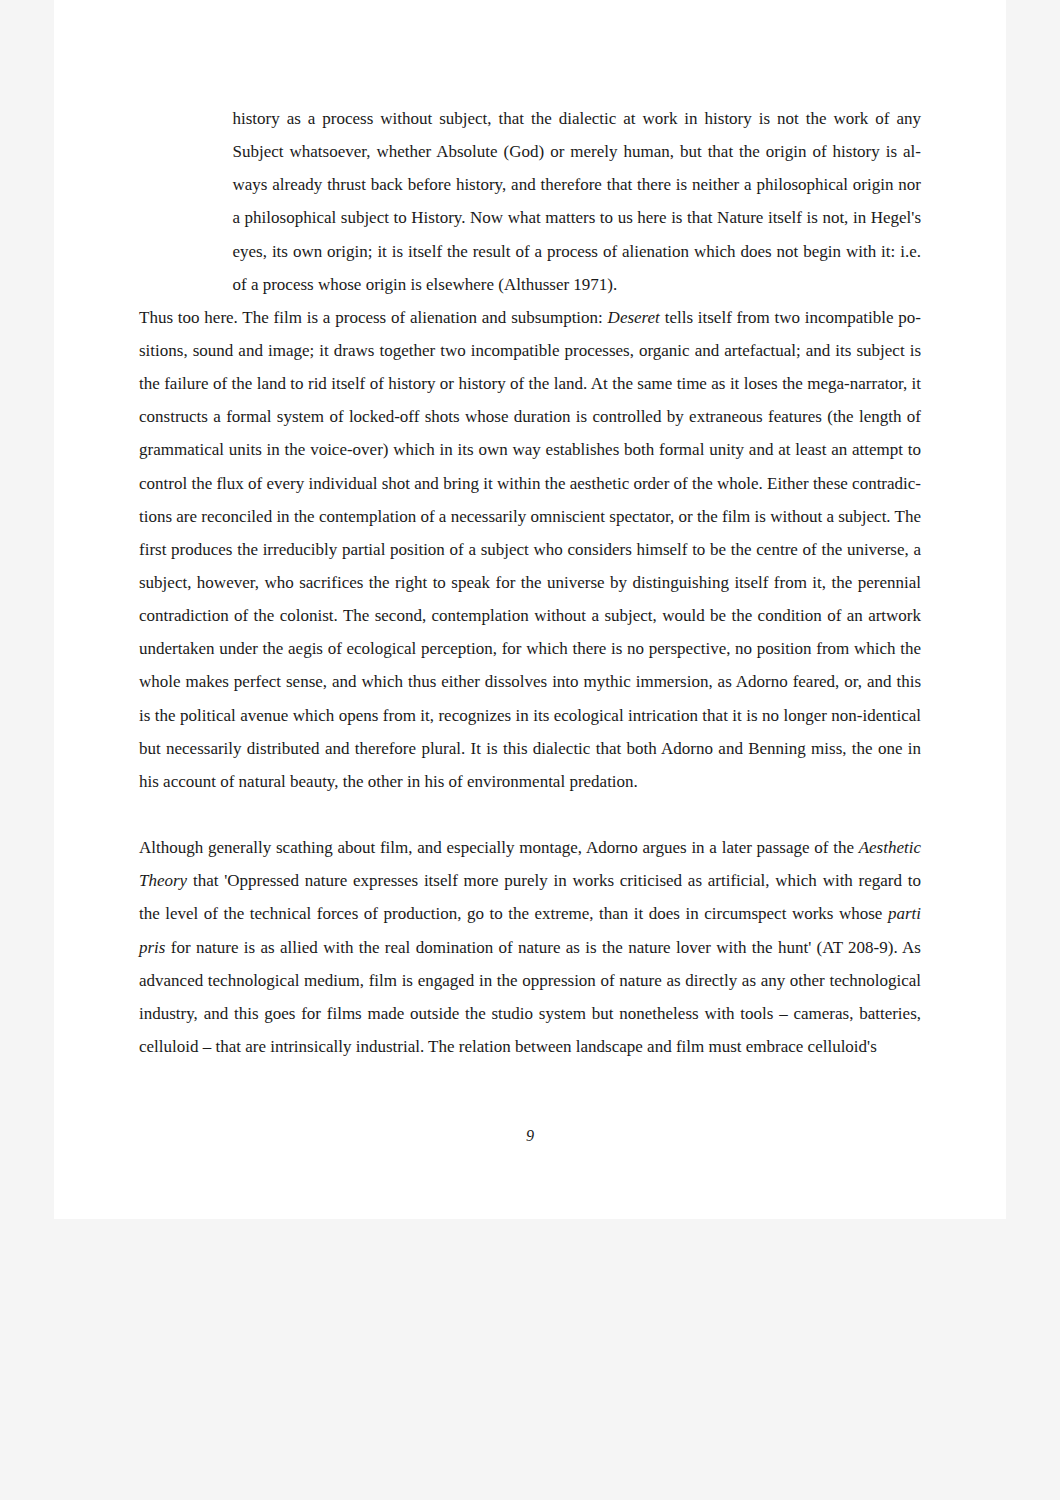history as a process without subject, that the dialectic at work in history is not the work of any Subject whatsoever, whether Absolute (God) or merely human, but that the origin of history is always already thrust back before history, and therefore that there is neither a philosophical origin nor a philosophical subject to History. Now what matters to us here is that Nature itself is not, in Hegel's eyes, its own origin; it is itself the result of a process of alienation which does not begin with it: i.e. of a process whose origin is elsewhere (Althusser 1971).
Thus too here. The film is a process of alienation and subsumption: Deseret tells itself from two incompatible positions, sound and image; it draws together two incompatible processes, organic and artefactual; and its subject is the failure of the land to rid itself of history or history of the land. At the same time as it loses the mega-narrator, it constructs a formal system of locked-off shots whose duration is controlled by extraneous features (the length of grammatical units in the voice-over) which in its own way establishes both formal unity and at least an attempt to control the flux of every individual shot and bring it within the aesthetic order of the whole. Either these contradictions are reconciled in the contemplation of a necessarily omniscient spectator, or the film is without a subject. The first produces the irreducibly partial position of a subject who considers himself to be the centre of the universe, a subject, however, who sacrifices the right to speak for the universe by distinguishing itself from it, the perennial contradiction of the colonist. The second, contemplation without a subject, would be the condition of an artwork undertaken under the aegis of ecological perception, for which there is no perspective, no position from which the whole makes perfect sense, and which thus either dissolves into mythic immersion, as Adorno feared, or, and this is the political avenue which opens from it, recognizes in its ecological intrication that it is no longer non-identical but necessarily distributed and therefore plural. It is this dialectic that both Adorno and Benning miss, the one in his account of natural beauty, the other in his of environmental predation.
Although generally scathing about film, and especially montage, Adorno argues in a later passage of the Aesthetic Theory that 'Oppressed nature expresses itself more purely in works criticised as artificial, which with regard to the level of the technical forces of production, go to the extreme, than it does in circumspect works whose parti pris for nature is as allied with the real domination of nature as is the nature lover with the hunt' (AT 208-9). As advanced technological medium, film is engaged in the oppression of nature as directly as any other technological industry, and this goes for films made outside the studio system but nonetheless with tools – cameras, batteries, celluloid – that are intrinsically industrial. The relation between landscape and film must embrace celluloid's
9